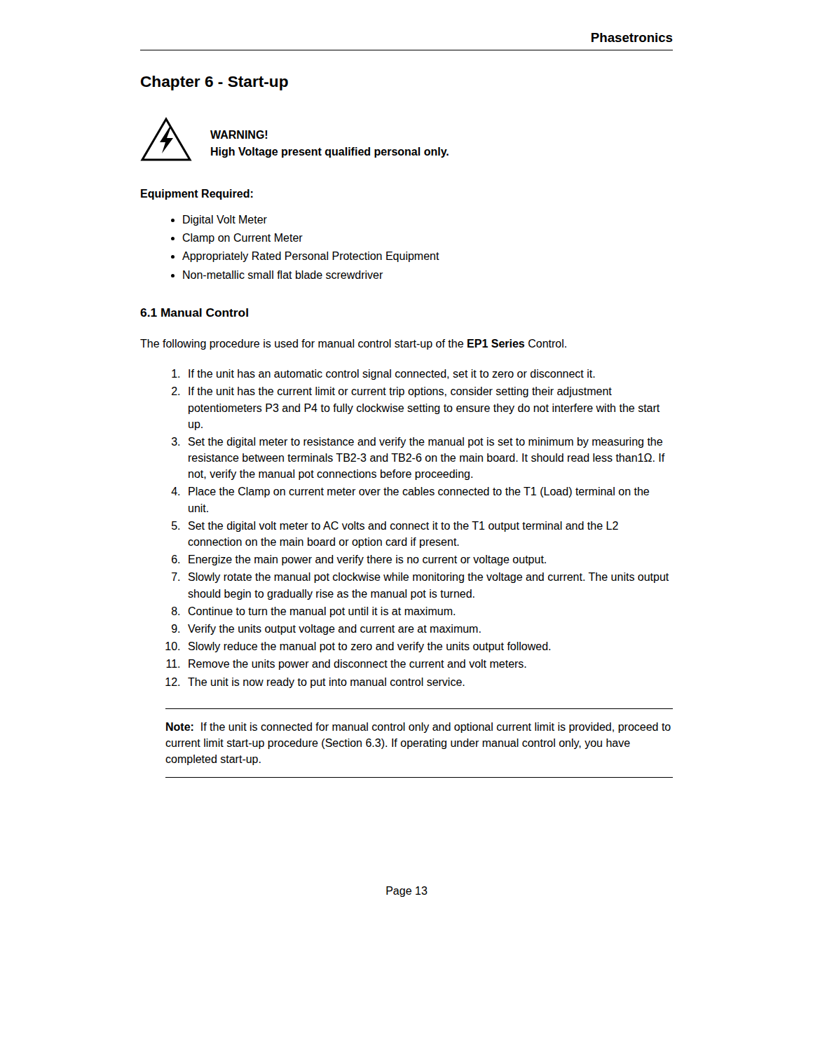Phasetronics
Chapter 6 - Start-up
WARNING!
High Voltage present qualified personal only.
Equipment Required:
Digital Volt Meter
Clamp on Current Meter
Appropriately Rated Personal Protection Equipment
Non-metallic small flat blade screwdriver
6.1 Manual Control
The following procedure is used for manual control start-up of the EP1 Series Control.
If the unit has an automatic control signal connected, set it to zero or disconnect it.
If the unit has the current limit or current trip options, consider setting their adjustment potentiometers P3 and P4 to fully clockwise setting to ensure they do not interfere with the start up.
Set the digital meter to resistance and verify the manual pot is set to minimum by measuring the resistance between terminals TB2-3 and TB2-6 on the main board. It should read less than1Ω. If not, verify the manual pot connections before proceeding.
Place the Clamp on current meter over the cables connected to the T1 (Load) terminal on the unit.
Set the digital volt meter to AC volts and connect it to the T1 output terminal and the L2 connection on the main board or option card if present.
Energize the main power and verify there is no current or voltage output.
Slowly rotate the manual pot clockwise while monitoring the voltage and current. The units output should begin to gradually rise as the manual pot is turned.
Continue to turn the manual pot until it is at maximum.
Verify the units output voltage and current are at maximum.
Slowly reduce the manual pot to zero and verify the units output followed.
Remove the units power and disconnect the current and volt meters.
The unit is now ready to put into manual control service.
Note: If the unit is connected for manual control only and optional current limit is provided, proceed to current limit start-up procedure (Section 6.3). If operating under manual control only, you have completed start-up.
Page 13